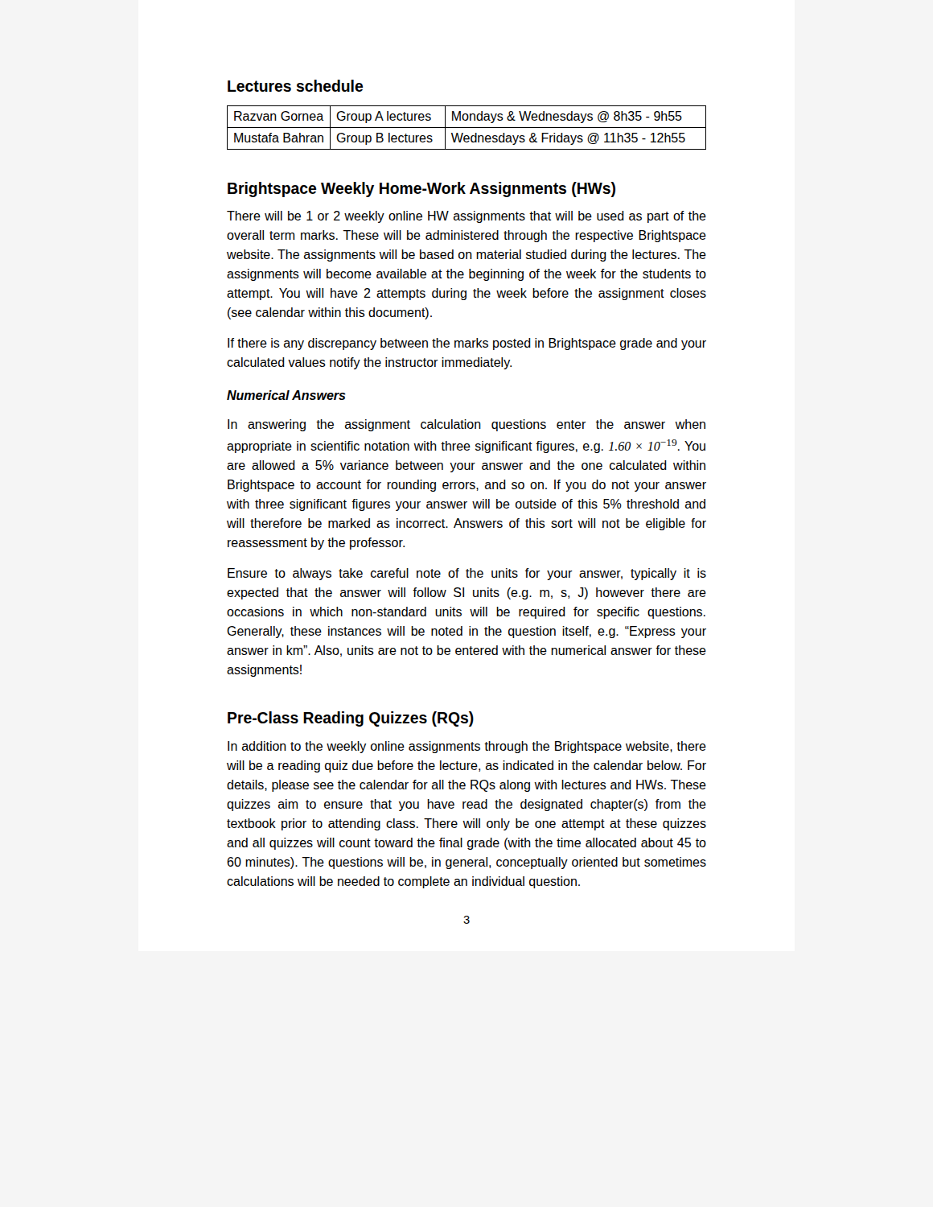Lectures schedule
| Razvan Gornea | Group A lectures | Mondays & Wednesdays @ 8h35 - 9h55 |
| Mustafa Bahran | Group B lectures | Wednesdays & Fridays @ 11h35 - 12h55 |
Brightspace Weekly Home-Work Assignments (HWs)
There will be 1 or 2 weekly online HW assignments that will be used as part of the overall term marks. These will be administered through the respective Brightspace website. The assignments will be based on material studied during the lectures. The assignments will become available at the beginning of the week for the students to attempt. You will have 2 attempts during the week before the assignment closes (see calendar within this document).
If there is any discrepancy between the marks posted in Brightspace grade and your calculated values notify the instructor immediately.
Numerical Answers
In answering the assignment calculation questions enter the answer when appropriate in scientific notation with three significant figures, e.g. 1.60 × 10−19. You are allowed a 5% variance between your answer and the one calculated within Brightspace to account for rounding errors, and so on. If you do not your answer with three significant figures your answer will be outside of this 5% threshold and will therefore be marked as incorrect. Answers of this sort will not be eligible for reassessment by the professor.
Ensure to always take careful note of the units for your answer, typically it is expected that the answer will follow SI units (e.g. m, s, J) however there are occasions in which non-standard units will be required for specific questions. Generally, these instances will be noted in the question itself, e.g. “Express your answer in km”. Also, units are not to be entered with the numerical answer for these assignments!
Pre-Class Reading Quizzes (RQs)
In addition to the weekly online assignments through the Brightspace website, there will be a reading quiz due before the lecture, as indicated in the calendar below. For details, please see the calendar for all the RQs along with lectures and HWs. These quizzes aim to ensure that you have read the designated chapter(s) from the textbook prior to attending class. There will only be one attempt at these quizzes and all quizzes will count toward the final grade (with the time allocated about 45 to 60 minutes). The questions will be, in general, conceptually oriented but sometimes calculations will be needed to complete an individual question.
3